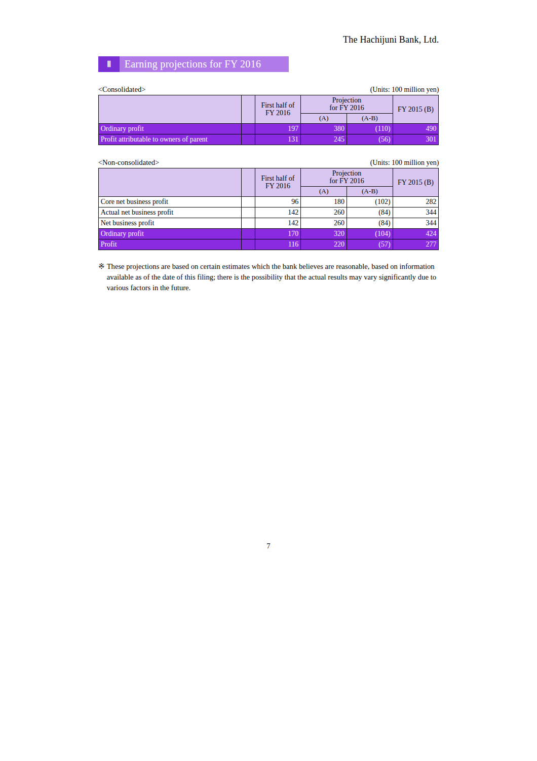The Hachijuni Bank, Ltd.
Ⅱ
Earning projections for FY 2016
<Consolidated>
(Units: 100 million yen)
| | | First half of FY 2016 | Projection for FY 2016 | FY 2015 (B) |
| --- | --- | --- | --- | --- |
| (A) | (A-B) |
| Ordinary profit | | 197 | 380 | (110) | 490 |
| Profit attributable to owners of parent | | 131 | 245 | (56) | 301 |
<Non-consolidated>
(Units: 100 million yen)
| | | First half of FY 2016 | Projection for FY 2016 | FY 2015 (B) |
| --- | --- | --- | --- | --- |
| (A) | (A-B) |
| Core net business profit | | 96 | 180 | (102) | 282 |
| Actual net business profit | | 142 | 260 | (84) | 344 |
| Net business profit | | 142 | 260 | (84) | 344 |
| Ordinary profit | | 170 | 320 | (104) | 424 |
| Profit | | 116 | 220 | (57) | 277 |
※
These projections are based on certain estimates which the bank believes are reasonable, based on information available as of the date of this filing; there is the possibility that the actual results may vary significantly due to various factors in the future.
7